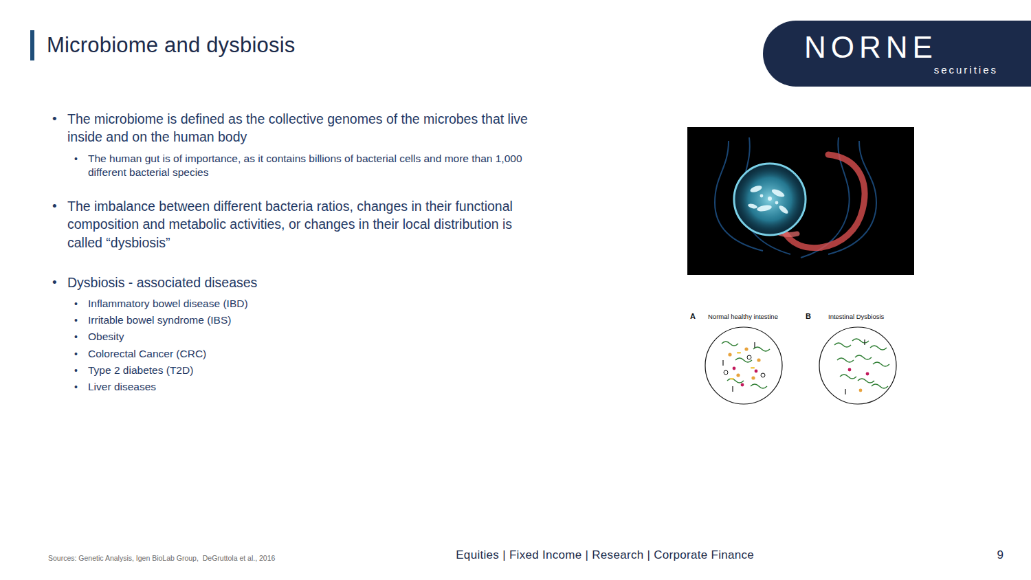Microbiome and dysbiosis
NORNE securities
The microbiome is defined as the collective genomes of the microbes that live inside and on the human body
The human gut is of importance, as it contains billions of bacterial cells and more than 1,000 different bacterial species
The imbalance between different bacteria ratios, changes in their functional composition and metabolic activities, or changes in their local distribution is called “dysbiosis”
Dysbiosis - associated diseases
Inflammatory bowel disease (IBD)
Irritable bowel syndrome (IBS)
Obesity
Colorectal Cancer (CRC)
Type 2 diabetes (T2D)
Liver diseases
A B Normal healthy intestine Intestinal Dysbiosis
Sources: Genetic Analysis, Igen BioLab Group, DeGruttola et al., 2016
Equities | Fixed Income | Research | Corporate Finance
9